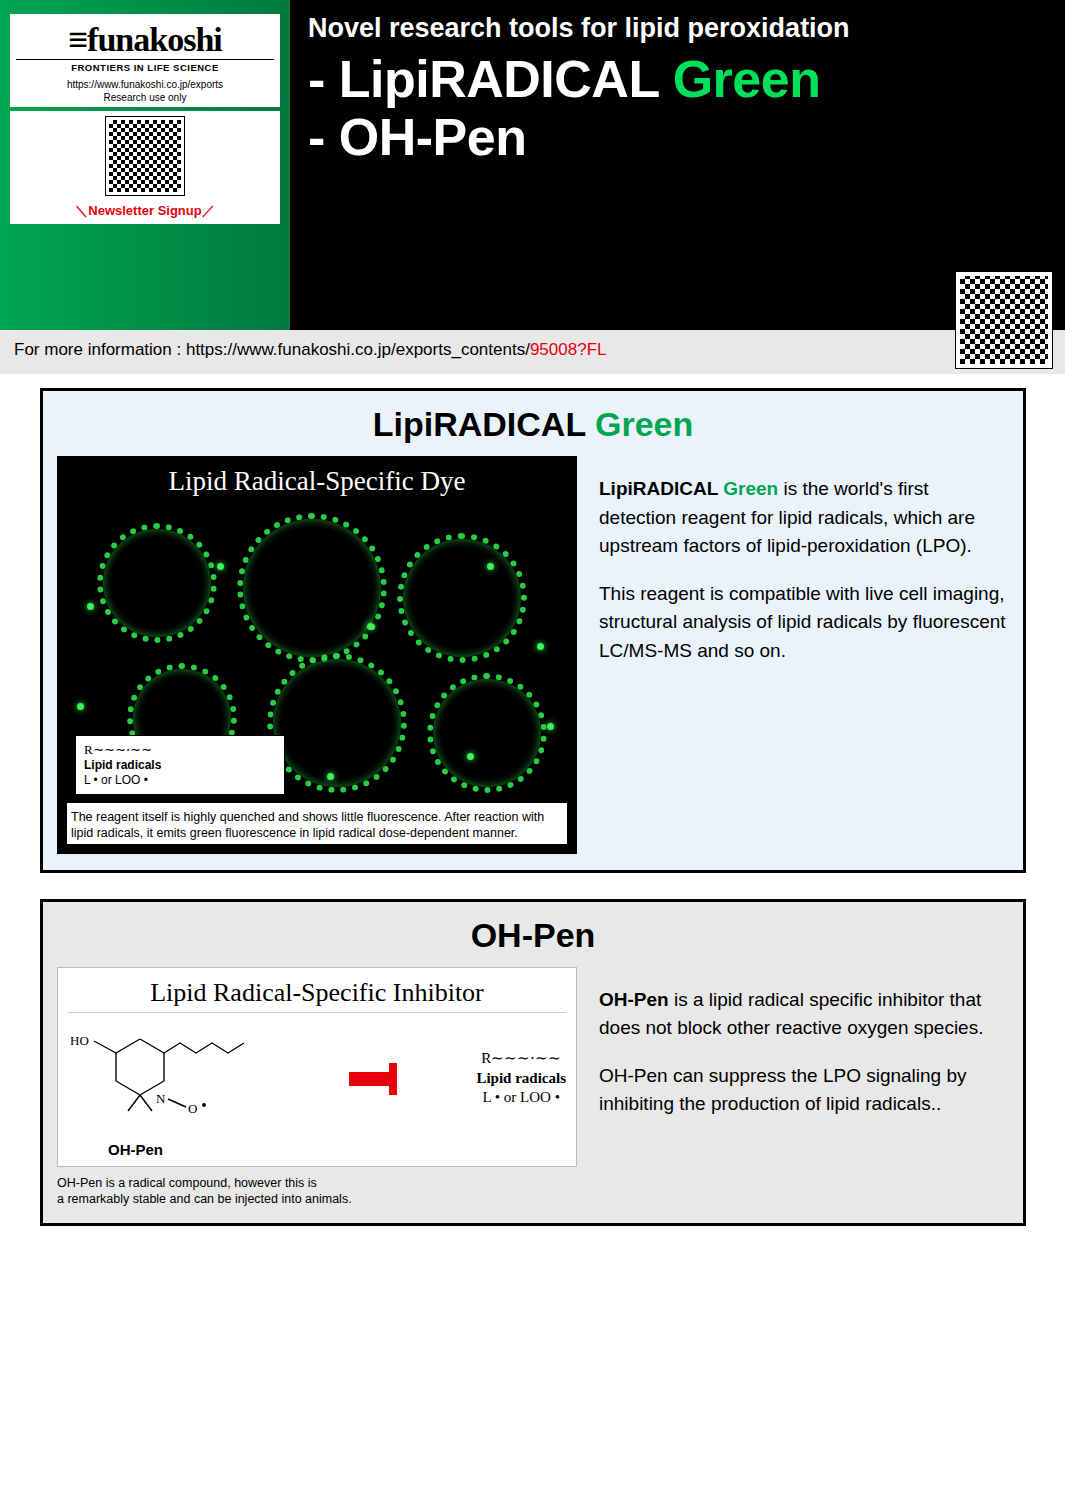≡funakoshi
FRONTIERS IN LIFE SCIENCE
https://www.funakoshi.co.jp/exports
Research use only
＼Newsletter Signup／
Novel research tools for lipid peroxidation
- LipiRADICAL Green
- OH-Pen
For more information : https://www.funakoshi.co.jp/exports_contents/95008?FL
LipiRADICAL Green
Lipid Radical-Specific Dye
R∼∼∼⋅∼∼
Lipid radicals
L • or LOO •
The reagent itself is highly quenched and shows little fluorescence. After reaction with lipid radicals, it emits green fluorescence in lipid radical dose-dependent manner.
LipiRADICAL Green is the world's first detection reagent for lipid radicals, which are upstream factors of lipid-peroxidation (LPO).
This reagent is compatible with live cell imaging, structural analysis of lipid radicals by fluorescent LC/MS-MS and so on.
OH-Pen
Lipid Radical-Specific Inhibitor
HO N O
R∼∼∼⋅∼∼
Lipid radicals
L • or LOO •
OH-Pen
OH-Pen is a radical compound, however this is
a remarkably stable and can be injected into animals.
OH-Pen is a lipid radical specific inhibitor that does not block other reactive oxygen species.
OH-Pen can suppress the LPO signaling by inhibiting the production of lipid radicals..